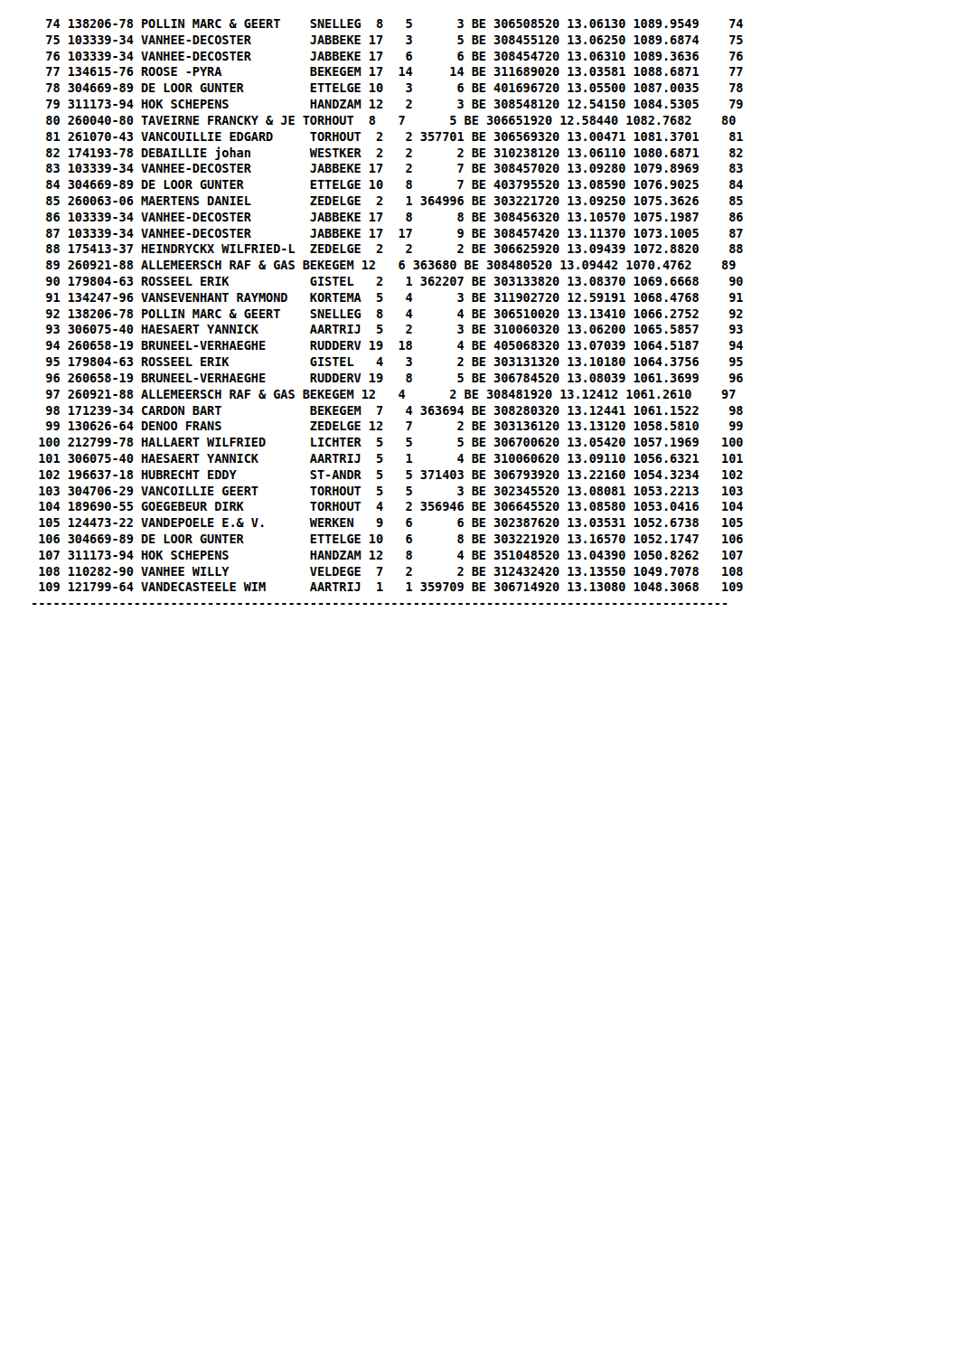74 138206-78 POLLIN MARC & GEERT    SNELLEG  8   5      3 BE 306508520 13.06130 1089.9549    74
  75 103339-34 VANHEE-DECOSTER        JABBEKE 17   3      5 BE 308455120 13.06250 1089.6874    75
  76 103339-34 VANHEE-DECOSTER        JABBEKE 17   6      6 BE 308454720 13.06310 1089.3636    76
  77 134615-76 ROOSE -PYRA            BEKEGEM 17  14     14 BE 311689020 13.03581 1088.6871    77
  78 304669-89 DE LOOR GUNTER         ETTELGE 10   3      6 BE 401696720 13.05500 1087.0035    78
  79 311173-94 HOK SCHEPENS           HANDZAM 12   2      3 BE 308548120 12.54150 1084.5305    79
  80 260040-80 TAVEIRNE FRANCKY & JE TORHOUT  8   7      5 BE 306651920 12.58440 1082.7682    80
  81 261070-43 VANCOUILLIE EDGARD     TORHOUT  2   2 357701 BE 306569320 13.00471 1081.3701    81
  82 174193-78 DEBAILLIE johan        WESTKER  2   2      2 BE 310238120 13.06110 1080.6871    82
  83 103339-34 VANHEE-DECOSTER        JABBEKE 17   2      7 BE 308457020 13.09280 1079.8969    83
  84 304669-89 DE LOOR GUNTER         ETTELGE 10   8      7 BE 403795520 13.08590 1076.9025    84
  85 260063-06 MAERTENS DANIEL        ZEDELGE  2   1 364996 BE 303221720 13.09250 1075.3626    85
  86 103339-34 VANHEE-DECOSTER        JABBEKE 17   8      8 BE 308456320 13.10570 1075.1987    86
  87 103339-34 VANHEE-DECOSTER        JABBEKE 17  17      9 BE 308457420 13.11370 1073.1005    87
  88 175413-37 HEINDRYCKX WILFRIED-L  ZEDELGE  2   2      2 BE 306625920 13.09439 1072.8820    88
  89 260921-88 ALLEMEERSCH RAF & GAS BEKEGEM 12   6 363680 BE 308480520 13.09442 1070.4762    89
  90 179804-63 ROSSEEL ERIK           GISTEL   2   1 362207 BE 303133820 13.08370 1069.6668    90
  91 134247-96 VANSEVENHANT RAYMOND   KORTEMA  5   4      3 BE 311902720 12.59191 1068.4768    91
  92 138206-78 POLLIN MARC & GEERT    SNELLEG  8   4      4 BE 306510020 13.13410 1066.2752    92
  93 306075-40 HAESAERT YANNICK       AARTRIJ  5   2      3 BE 310060320 13.06200 1065.5857    93
  94 260658-19 BRUNEEL-VERHAEGHE      RUDDERV 19  18      4 BE 405068320 13.07039 1064.5187    94
  95 179804-63 ROSSEEL ERIK           GISTEL   4   3      2 BE 303131320 13.10180 1064.3756    95
  96 260658-19 BRUNEEL-VERHAEGHE      RUDDERV 19   8      5 BE 306784520 13.08039 1061.3699    96
  97 260921-88 ALLEMEERSCH RAF & GAS BEKEGEM 12   4      2 BE 308481920 13.12412 1061.2610    97
  98 171239-34 CARDON BART            BEKEGEM  7   4 363694 BE 308280320 13.12441 1061.1522    98
  99 130626-64 DENOO FRANS            ZEDELGE 12   7      2 BE 303136120 13.13120 1058.5810    99
 100 212799-78 HALLAERT WILFRIED      LICHTER  5   5      5 BE 306700620 13.05420 1057.1969   100
 101 306075-40 HAESAERT YANNICK       AARTRIJ  5   1      4 BE 310060620 13.09110 1056.6321   101
 102 196637-18 HUBRECHT EDDY          ST-ANDR  5   5 371403 BE 306793920 13.22160 1054.3234   102
 103 304706-29 VANCOILLIE GEERT       TORHOUT  5   5      3 BE 302345520 13.08081 1053.2213   103
 104 189690-55 GOEGEBEUR DIRK         TORHOUT  4   2 356946 BE 306645520 13.08580 1053.0416   104
 105 124473-22 VANDEPOELE E.& V.      WERKEN   9   6      6 BE 302387620 13.03531 1052.6738   105
 106 304669-89 DE LOOR GUNTER         ETTELGE 10   6      8 BE 303221920 13.16570 1052.1747   106
 107 311173-94 HOK SCHEPENS           HANDZAM 12   8      4 BE 351048520 13.04390 1050.8262   107
 108 110282-90 VANHEE WILLY           VELDEGE  7   2      2 BE 312432420 13.13550 1049.7078   108
 109 121799-64 VANDECASTEELE WIM      AARTRIJ  1   1 359709 BE 306714920 13.13080 1048.3068   109
-----------------------------------------------------------------------------------------------